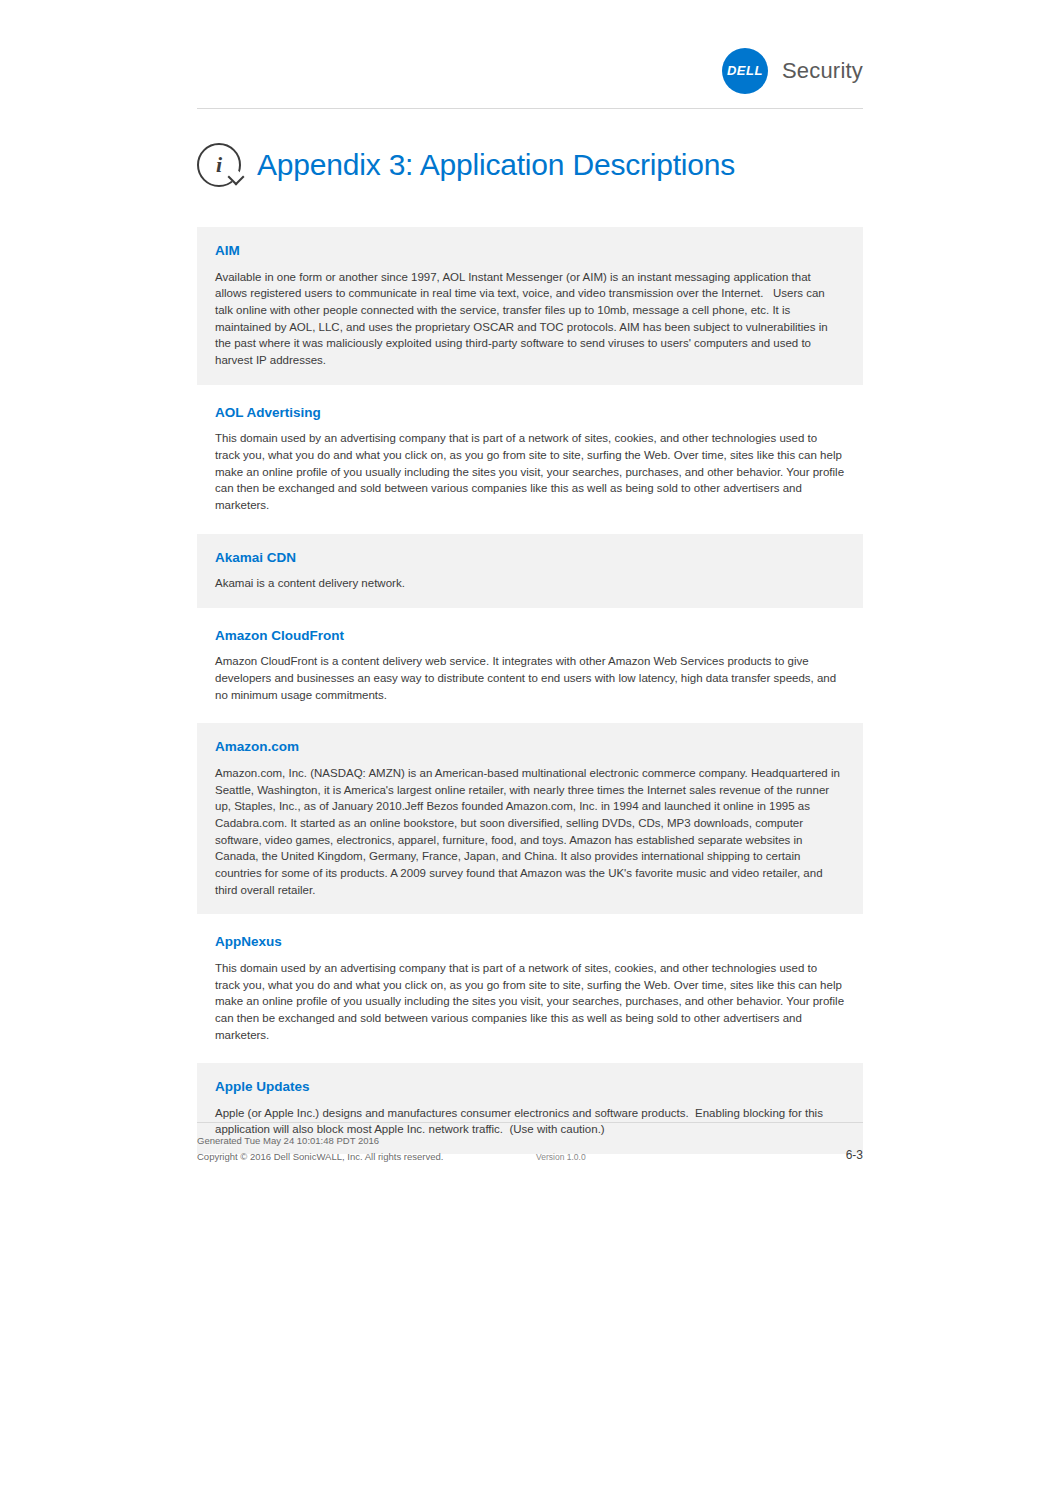DELL
Security
i
Appendix 3: Application Descriptions
AIM
Available in one form or another since 1997, AOL Instant Messenger (or AIM) is an instant messaging application that allows registered users to communicate in real time via text, voice, and video transmission over the Internet. Users can talk online with other people connected with the service, transfer files up to 10mb, message a cell phone, etc. It is maintained by AOL, LLC, and uses the proprietary OSCAR and TOC protocols. AIM has been subject to vulnerabilities in the past where it was maliciously exploited using third-party software to send viruses to users' computers and used to harvest IP addresses.
AOL Advertising
This domain used by an advertising company that is part of a network of sites, cookies, and other technologies used to track you, what you do and what you click on, as you go from site to site, surfing the Web. Over time, sites like this can help make an online profile of you usually including the sites you visit, your searches, purchases, and other behavior. Your profile can then be exchanged and sold between various companies like this as well as being sold to other advertisers and marketers.
Akamai CDN
Akamai is a content delivery network.
Amazon CloudFront
Amazon CloudFront is a content delivery web service. It integrates with other Amazon Web Services products to give developers and businesses an easy way to distribute content to end users with low latency, high data transfer speeds, and no minimum usage commitments.
Amazon.com
Amazon.com, Inc. (NASDAQ: AMZN) is an American-based multinational electronic commerce company. Headquartered in Seattle, Washington, it is America's largest online retailer, with nearly three times the Internet sales revenue of the runner up, Staples, Inc., as of January 2010.Jeff Bezos founded Amazon.com, Inc. in 1994 and launched it online in 1995 as Cadabra.com. It started as an online bookstore, but soon diversified, selling DVDs, CDs, MP3 downloads, computer software, video games, electronics, apparel, furniture, food, and toys. Amazon has established separate websites in Canada, the United Kingdom, Germany, France, Japan, and China. It also provides international shipping to certain countries for some of its products. A 2009 survey found that Amazon was the UK's favorite music and video retailer, and third overall retailer.
AppNexus
This domain used by an advertising company that is part of a network of sites, cookies, and other technologies used to track you, what you do and what you click on, as you go from site to site, surfing the Web. Over time, sites like this can help make an online profile of you usually including the sites you visit, your searches, purchases, and other behavior. Your profile can then be exchanged and sold between various companies like this as well as being sold to other advertisers and marketers.
Apple Updates
Apple (or Apple Inc.) designs and manufactures consumer electronics and software products. Enabling blocking for this application will also block most Apple Inc. network traffic. (Use with caution.)
Generated Tue May 24 10:01:48 PDT 2016
Copyright © 2016 Dell SonicWALL, Inc. All rights reserved. Version 1.0.0
6-3